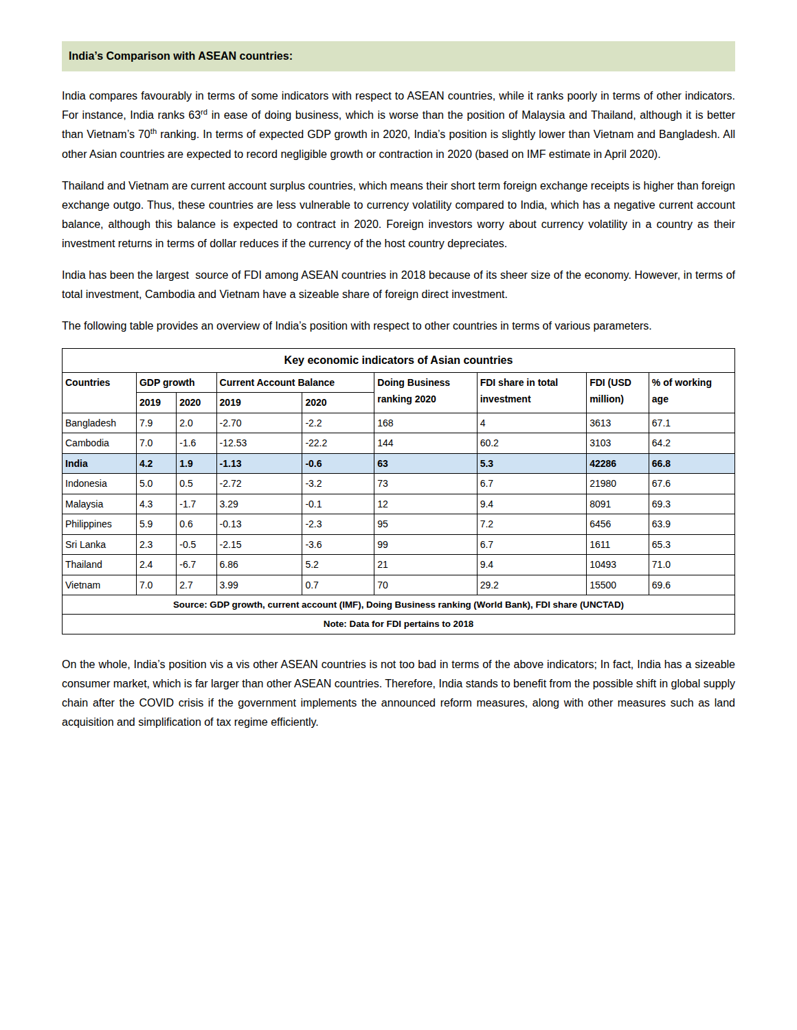India’s Comparison with ASEAN countries:
India compares favourably in terms of some indicators with respect to ASEAN countries, while it ranks poorly in terms of other indicators. For instance, India ranks 63rd in ease of doing business, which is worse than the position of Malaysia and Thailand, although it is better than Vietnam’s 70th ranking. In terms of expected GDP growth in 2020, India’s position is slightly lower than Vietnam and Bangladesh. All other Asian countries are expected to record negligible growth or contraction in 2020 (based on IMF estimate in April 2020).
Thailand and Vietnam are current account surplus countries, which means their short term foreign exchange receipts is higher than foreign exchange outgo. Thus, these countries are less vulnerable to currency volatility compared to India, which has a negative current account balance, although this balance is expected to contract in 2020. Foreign investors worry about currency volatility in a country as their investment returns in terms of dollar reduces if the currency of the host country depreciates.
India has been the largest source of FDI among ASEAN countries in 2018 because of its sheer size of the economy. However, in terms of total investment, Cambodia and Vietnam have a sizeable share of foreign direct investment.
The following table provides an overview of India’s position with respect to other countries in terms of various parameters.
Key economic indicators of Asian countries
| Countries | GDP growth | Current Account Balance | Doing Business ranking 2020 | FDI share in total investment | FDI (USD million) | % of working age |
| --- | --- | --- | --- | --- | --- | --- |
| 2019 | 2020 | 2019 | 2020 |
| Bangladesh | 7.9 | 2.0 | -2.70 | -2.2 | 168 | 4 | 3613 | 67.1 |
| Cambodia | 7.0 | -1.6 | -12.53 | -22.2 | 144 | 60.2 | 3103 | 64.2 |
| India | 4.2 | 1.9 | -1.13 | -0.6 | 63 | 5.3 | 42286 | 66.8 |
| Indonesia | 5.0 | 0.5 | -2.72 | -3.2 | 73 | 6.7 | 21980 | 67.6 |
| Malaysia | 4.3 | -1.7 | 3.29 | -0.1 | 12 | 9.4 | 8091 | 69.3 |
| Philippines | 5.9 | 0.6 | -0.13 | -2.3 | 95 | 7.2 | 6456 | 63.9 |
| Sri Lanka | 2.3 | -0.5 | -2.15 | -3.6 | 99 | 6.7 | 1611 | 65.3 |
| Thailand | 2.4 | -6.7 | 6.86 | 5.2 | 21 | 9.4 | 10493 | 71.0 |
| Vietnam | 7.0 | 2.7 | 3.99 | 0.7 | 70 | 29.2 | 15500 | 69.6 |
| Source: GDP growth, current account (IMF), Doing Business ranking (World Bank), FDI share (UNCTAD) |
| Note: Data for FDI pertains to 2018 |
On the whole, India’s position vis a vis other ASEAN countries is not too bad in terms of the above indicators; In fact, India has a sizeable consumer market, which is far larger than other ASEAN countries. Therefore, India stands to benefit from the possible shift in global supply chain after the COVID crisis if the government implements the announced reform measures, along with other measures such as land acquisition and simplification of tax regime efficiently.